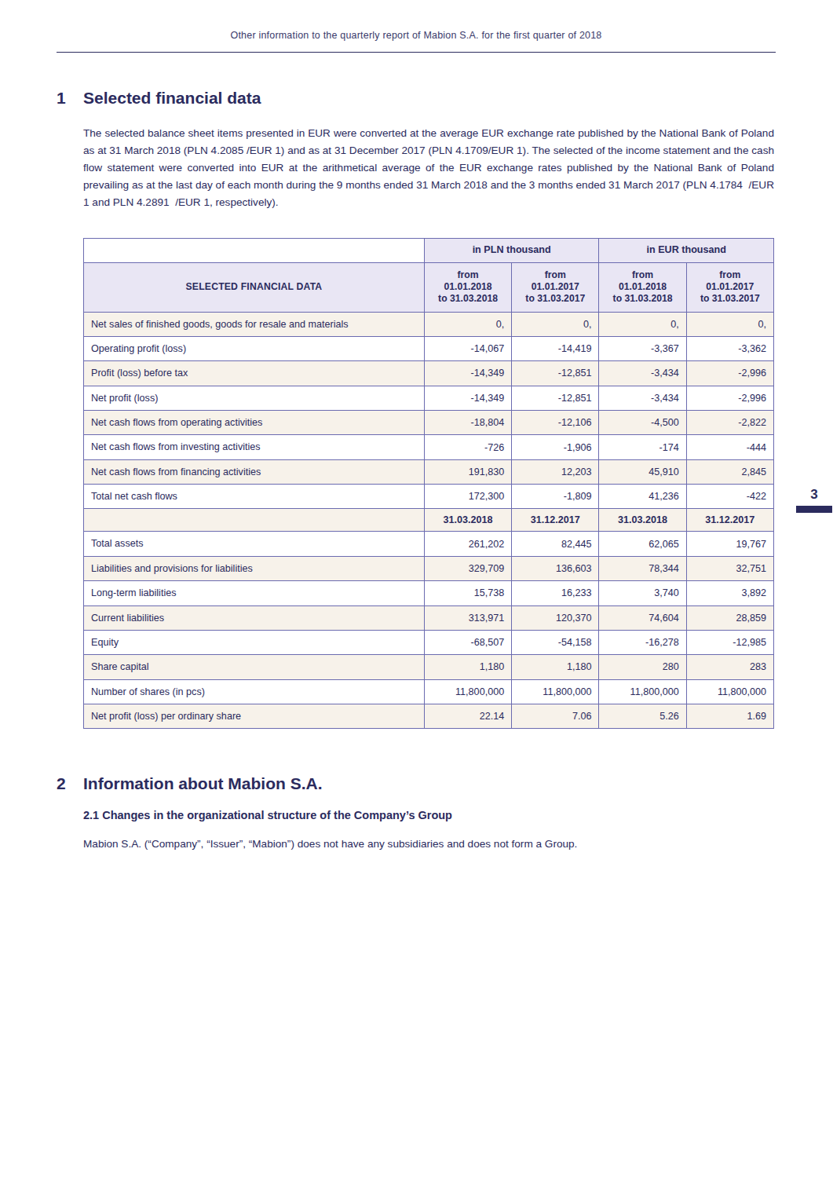Other information to the quarterly report of Mabion S.A. for the first quarter of 2018
1 Selected financial data
The selected balance sheet items presented in EUR were converted at the average EUR exchange rate published by the National Bank of Poland as at 31 March 2018 (PLN 4.2085 /EUR 1) and as at 31 December 2017 (PLN 4.1709/EUR 1). The selected of the income statement and the cash flow statement were converted into EUR at the arithmetical average of the EUR exchange rates published by the National Bank of Poland prevailing as at the last day of each month during the 9 months ended 31 March 2018 and the 3 months ended 31 March 2017 (PLN 4.1784 /EUR 1 and PLN 4.2891 /EUR 1, respectively).
| | in PLN thousand | in EUR thousand |
| --- | --- | --- |
| SELECTED FINANCIAL DATA | from 01.01.2018 to 31.03.2018 | from 01.01.2017 to 31.03.2017 | from 01.01.2018 to 31.03.2018 | from 01.01.2017 to 31.03.2017 |
| Net sales of finished goods, goods for resale and materials | 0, | 0, | 0, | 0, |
| Operating profit (loss) | -14,067 | -14,419 | -3,367 | -3,362 |
| Profit (loss) before tax | -14,349 | -12,851 | -3,434 | -2,996 |
| Net profit (loss) | -14,349 | -12,851 | -3,434 | -2,996 |
| Net cash flows from operating activities | -18,804 | -12,106 | -4,500 | -2,822 |
| Net cash flows from investing activities | -726 | -1,906 | -174 | -444 |
| Net cash flows from financing activities | 191,830 | 12,203 | 45,910 | 2,845 |
| Total net cash flows | 172,300 | -1,809 | 41,236 | -422 |
| | 31.03.2018 | 31.12.2017 | 31.03.2018 | 31.12.2017 |
| Total assets | 261,202 | 82,445 | 62,065 | 19,767 |
| Liabilities and provisions for liabilities | 329,709 | 136,603 | 78,344 | 32,751 |
| Long-term liabilities | 15,738 | 16,233 | 3,740 | 3,892 |
| Current liabilities | 313,971 | 120,370 | 74,604 | 28,859 |
| Equity | -68,507 | -54,158 | -16,278 | -12,985 |
| Share capital | 1,180 | 1,180 | 280 | 283 |
| Number of shares (in pcs) | 11,800,000 | 11,800,000 | 11,800,000 | 11,800,000 |
| Net profit (loss) per ordinary share | 22.14 | 7.06 | 5.26 | 1.69 |
2 Information about Mabion S.A.
2.1 Changes in the organizational structure of the Company’s Group
Mabion S.A. (“Company”, “Issuer”, “Mabion”) does not have any subsidiaries and does not form a Group.
3